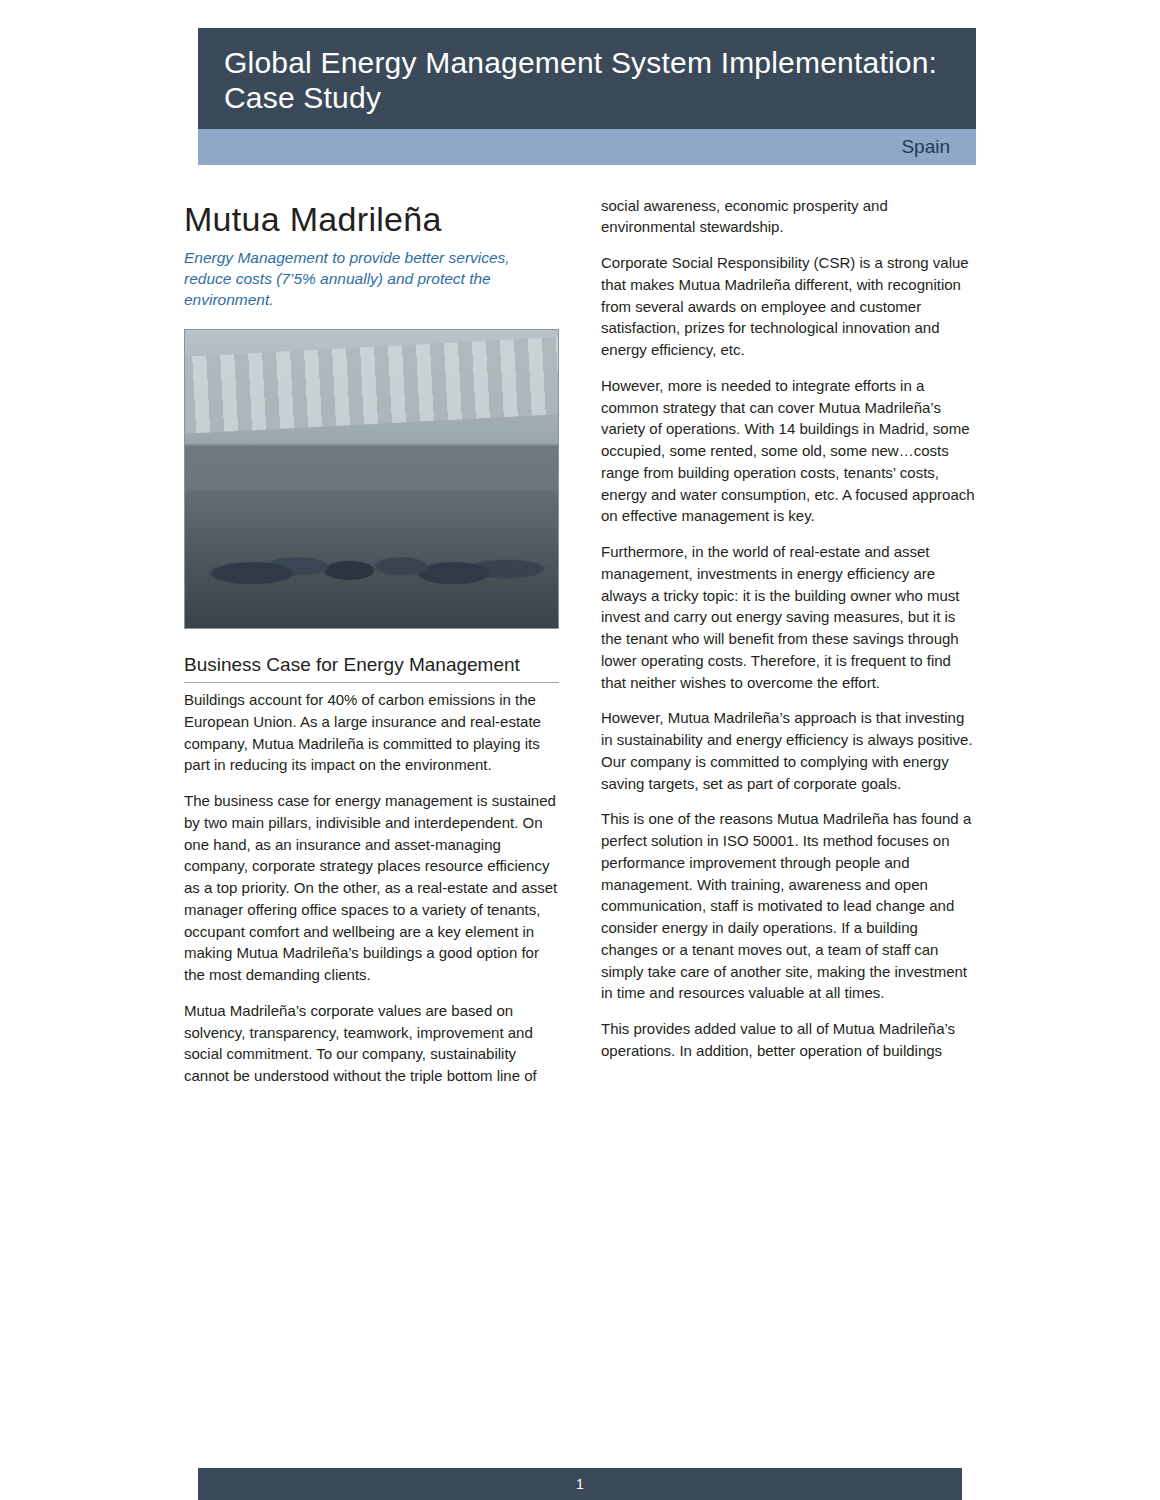Global Energy Management System Implementation: Case Study
Spain
Mutua Madrileña
Energy Management to provide better services, reduce costs (7’5% annually) and protect the environment.
Business Case for Energy Management
Buildings account for 40% of carbon emissions in the European Union. As a large insurance and real-estate company, Mutua Madrileña is committed to playing its part in reducing its impact on the environment.
The business case for energy management is sustained by two main pillars, indivisible and interdependent. On one hand, as an insurance and asset-managing company, corporate strategy places resource efficiency as a top priority. On the other, as a real-estate and asset manager offering office spaces to a variety of tenants, occupant comfort and wellbeing are a key element in making Mutua Madrileña’s buildings a good option for the most demanding clients.
Mutua Madrileña’s corporate values are based on solvency, transparency, teamwork, improvement and social commitment. To our company, sustainability cannot be understood without the triple bottom line of
social awareness, economic prosperity and environmental stewardship.
Corporate Social Responsibility (CSR) is a strong value that makes Mutua Madrileña different, with recognition from several awards on employee and customer satisfaction, prizes for technological innovation and energy efficiency, etc.
However, more is needed to integrate efforts in a common strategy that can cover Mutua Madrileña’s variety of operations. With 14 buildings in Madrid, some occupied, some rented, some old, some new…costs range from building operation costs, tenants’ costs, energy and water consumption, etc. A focused approach on effective management is key.
Furthermore, in the world of real-estate and asset management, investments in energy efficiency are always a tricky topic: it is the building owner who must invest and carry out energy saving measures, but it is the tenant who will benefit from these savings through lower operating costs. Therefore, it is frequent to find that neither wishes to overcome the effort.
However, Mutua Madrileña’s approach is that investing in sustainability and energy efficiency is always positive. Our company is committed to complying with energy saving targets, set as part of corporate goals.
This is one of the reasons Mutua Madrileña has found a perfect solution in ISO 50001. Its method focuses on performance improvement through people and management. With training, awareness and open communication, staff is motivated to lead change and consider energy in daily operations. If a building changes or a tenant moves out, a team of staff can simply take care of another site, making the investment in time and resources valuable at all times.
This provides added value to all of Mutua Madrileña’s operations. In addition, better operation of buildings
1